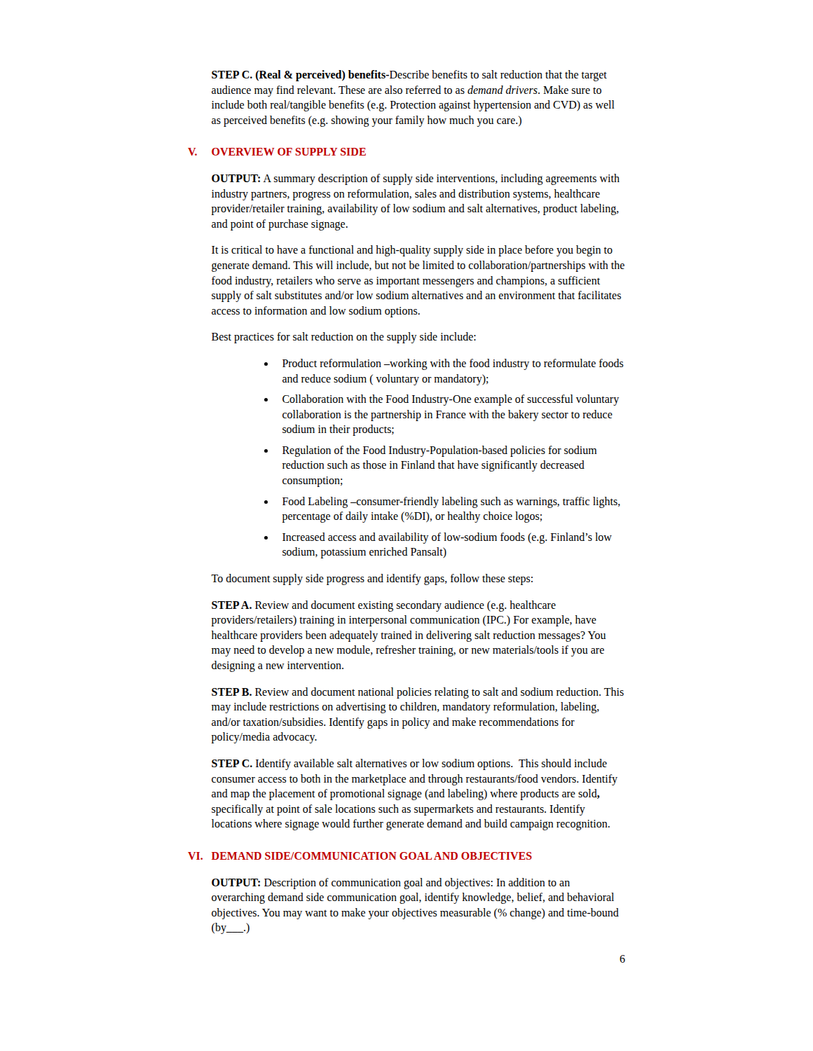STEP C. (Real & perceived) benefits-Describe benefits to salt reduction that the target audience may find relevant. These are also referred to as demand drivers. Make sure to include both real/tangible benefits (e.g. Protection against hypertension and CVD) as well as perceived benefits (e.g. showing your family how much you care.)
V. OVERVIEW OF SUPPLY SIDE
OUTPUT: A summary description of supply side interventions, including agreements with industry partners, progress on reformulation, sales and distribution systems, healthcare provider/retailer training, availability of low sodium and salt alternatives, product labeling, and point of purchase signage.
It is critical to have a functional and high-quality supply side in place before you begin to generate demand. This will include, but not be limited to collaboration/partnerships with the food industry, retailers who serve as important messengers and champions, a sufficient supply of salt substitutes and/or low sodium alternatives and an environment that facilitates access to information and low sodium options.
Best practices for salt reduction on the supply side include:
Product reformulation –working with the food industry to reformulate foods and reduce sodium ( voluntary or mandatory);
Collaboration with the Food Industry-One example of successful voluntary collaboration is the partnership in France with the bakery sector to reduce sodium in their products;
Regulation of the Food Industry-Population-based policies for sodium reduction such as those in Finland that have significantly decreased consumption;
Food Labeling –consumer-friendly labeling such as warnings, traffic lights, percentage of daily intake (%DI), or healthy choice logos;
Increased access and availability of low-sodium foods (e.g. Finland’s low sodium, potassium enriched Pansalt)
To document supply side progress and identify gaps, follow these steps:
STEP A. Review and document existing secondary audience (e.g. healthcare providers/retailers) training in interpersonal communication (IPC.) For example, have healthcare providers been adequately trained in delivering salt reduction messages? You may need to develop a new module, refresher training, or new materials/tools if you are designing a new intervention.
STEP B. Review and document national policies relating to salt and sodium reduction. This may include restrictions on advertising to children, mandatory reformulation, labeling, and/or taxation/subsidies. Identify gaps in policy and make recommendations for policy/media advocacy.
STEP C. Identify available salt alternatives or low sodium options. This should include consumer access to both in the marketplace and through restaurants/food vendors. Identify and map the placement of promotional signage (and labeling) where products are sold, specifically at point of sale locations such as supermarkets and restaurants. Identify locations where signage would further generate demand and build campaign recognition.
VI. DEMAND SIDE/COMMUNICATION GOAL AND OBJECTIVES
OUTPUT: Description of communication goal and objectives: In addition to an overarching demand side communication goal, identify knowledge, belief, and behavioral objectives. You may want to make your objectives measurable (% change) and time-bound (by___.)
6